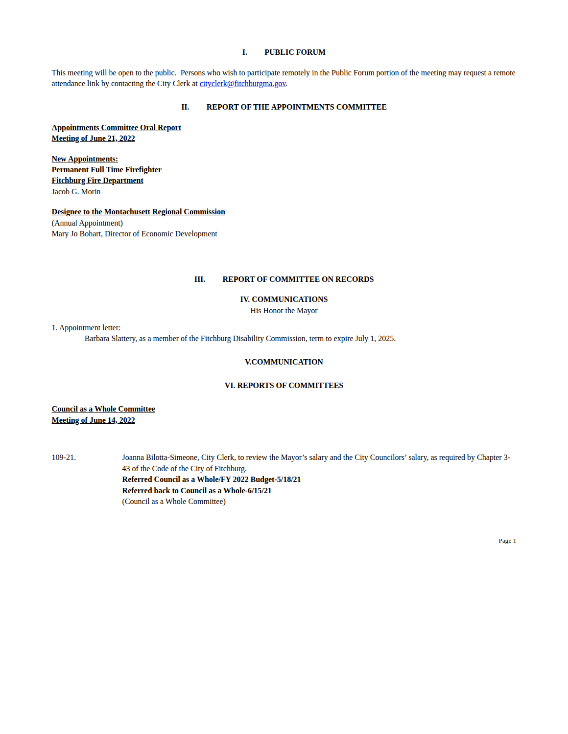I. PUBLIC FORUM
This meeting will be open to the public. Persons who wish to participate remotely in the Public Forum portion of the meeting may request a remote attendance link by contacting the City Clerk at cityclerk@fitchburgma.gov.
II. REPORT OF THE APPOINTMENTS COMMITTEE
Appointments Committee Oral Report
Meeting of June 21, 2022
New Appointments:
Permanent Full Time Firefighter
Fitchburg Fire Department
Jacob G. Morin
Designee to the Montachusett Regional Commission
(Annual Appointment)
Mary Jo Bohart, Director of Economic Development
III. REPORT OF COMMITTEE ON RECORDS
IV. COMMUNICATIONS
His Honor the Mayor
1. Appointment letter:
Barbara Slattery, as a member of the Fitchburg Disability Commission, term to expire July 1, 2025.
V.COMMUNICATION
VI. REPORTS OF COMMITTEES
Council as a Whole Committee
Meeting of June 14, 2022
109-21.
Joanna Bilotta-Simeone, City Clerk, to review the Mayor’s salary and the City Councilors’ salary, as required by Chapter 3-43 of the Code of the City of Fitchburg.
Referred Council as a Whole/FY 2022 Budget-5/18/21
Referred back to Council as a Whole-6/15/21
(Council as a Whole Committee)
Page 1